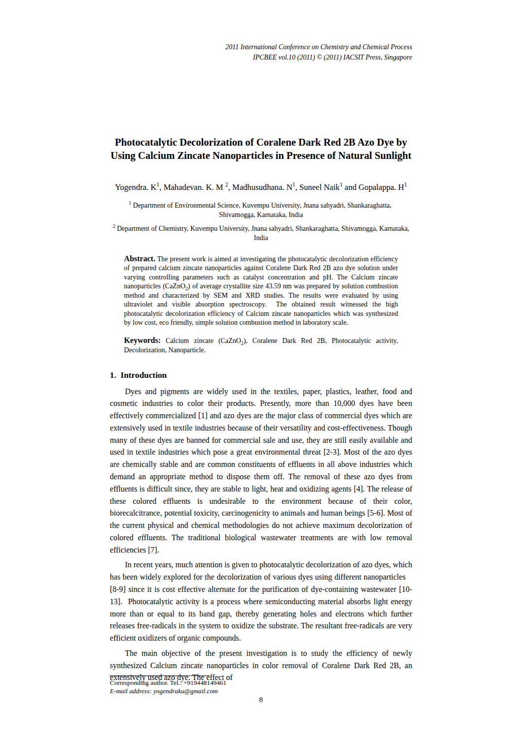2011 International Conference on Chemistry and Chemical Process
IPCBEE vol.10 (2011) © (2011) IACSIT Press, Singapore
Photocatalytic Decolorization of Coralene Dark Red 2B Azo Dye by Using Calcium Zincate Nanoparticles in Presence of Natural Sunlight
Yogendra. K1, Mahadevan. K. M 2, Madhusudhana. N1, Suneel Naik1 and Gopalappa. H1
1 Department of Environmental Science, Kuvempu University, Jnana sahyadri, Shankaraghatta, Shivamogga, Karnataka, India
2 Department of Chemistry, Kuvempu University, Jnana sahyadri, Shankaraghatta, Shivamogga, Karnataka, India
Abstract. The present work is aimed at investigating the photocatalytic decolorization efficiency of prepared calcium zincate nanoparticles against Coralene Dark Red 2B azo dye solution under varying controlling parameters such as catalyst concentration and pH. The Calcium zincate nanoparticles (CaZnO2) of average crystallite size 43.59 nm was prepared by solution combustion method and characterized by SEM and XRD studies. The results were evaluated by using ultraviolet and visible absorption spectroscopy. The obtained result witnessed the high photocatalytic decolorization efficiency of Calcium zincate nanoparticles which was synthesized by low cost, eco friendly, simple solution combustion method in laboratory scale.
Keywords: Calcium zincate (CaZnO2), Coralene Dark Red 2B, Photocatalytic activity, Decolorization, Nanoparticle.
1. Introduction
Dyes and pigments are widely used in the textiles, paper, plastics, leather, food and cosmetic industries to color their products. Presently, more than 10,000 dyes have been effectively commercialized [1] and azo dyes are the major class of commercial dyes which are extensively used in textile industries because of their versatility and cost-effectiveness. Though many of these dyes are banned for commercial sale and use, they are still easily available and used in textile industries which pose a great environmental threat [2-3]. Most of the azo dyes are chemically stable and are common constituents of effluents in all above industries which demand an appropriate method to dispose them off. The removal of these azo dyes from effluents is difficult since, they are stable to light, heat and oxidizing agents [4]. The release of these colored effluents is undesirable to the environment because of their color, biorecalcitrance, potential toxicity, carcinogenicity to animals and human beings [5-6]. Most of the current physical and chemical methodologies do not achieve maximum decolorization of colored effluents. The traditional biological wastewater treatments are with low removal efficiencies [7].
In recent years, much attention is given to photocatalytic decolorization of azo dyes, which has been widely explored for the decolorization of various dyes using different nanoparticles [8-9] since it is cost effective alternate for the purification of dye-containing wastewater [10-13]. Photocatalytic activity is a process where semiconducting material absorbs light energy more than or equal to its band gap, thereby generating holes and electrons which further releases free-radicals in the system to oxidize the substrate. The resultant free-radicals are very efficient oxidizers of organic compounds.
The main objective of the present investigation is to study the efficiency of newly synthesized Calcium zincate nanoparticles in color removal of Coralene Dark Red 2B, an extensively used azo dye. The effect of
Corresponding author. Tel.: +919448149461
E-mail address: yogendraku@gmail.com
8